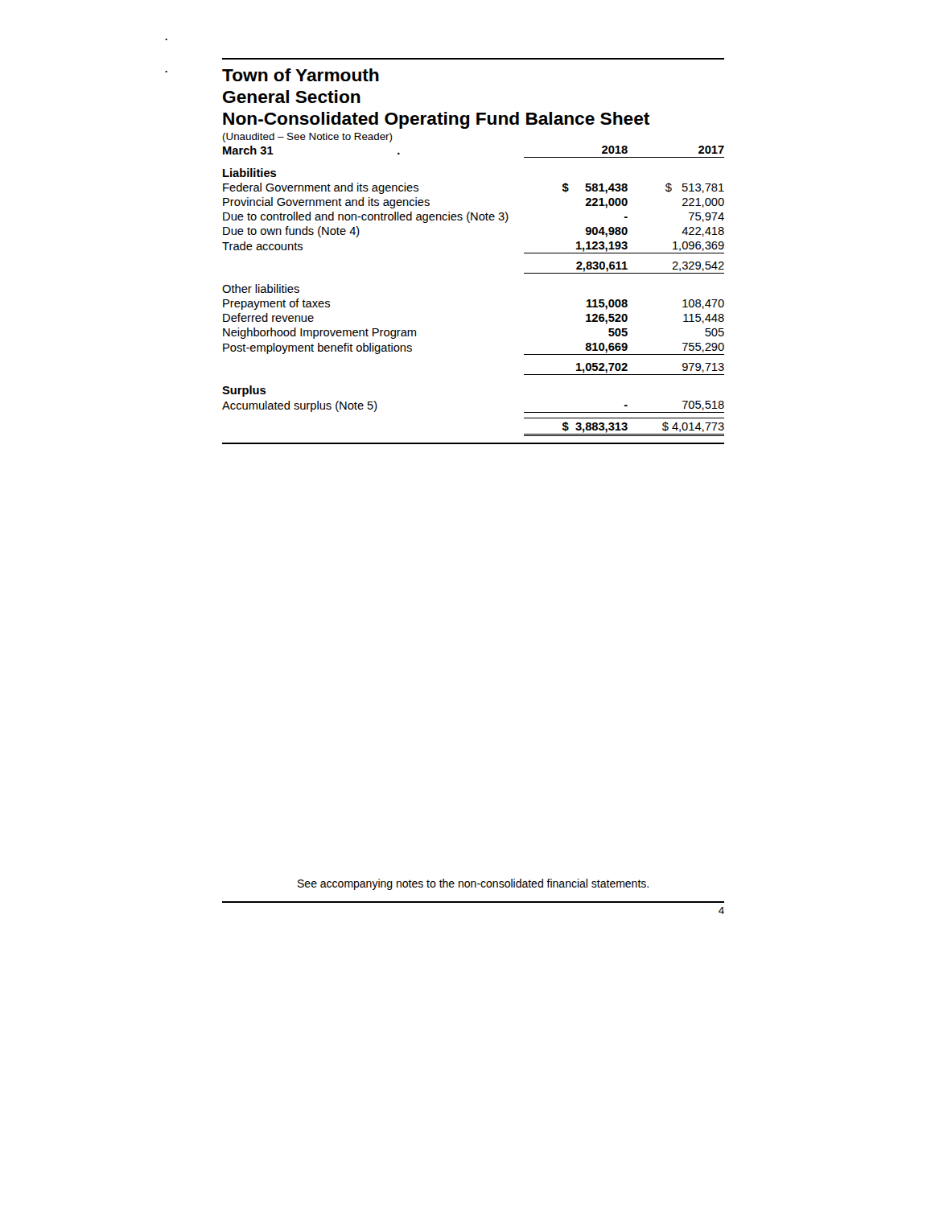.
.
Town of Yarmouth General Section Non-Consolidated Operating Fund Balance Sheet
(Unaudited – See Notice to Reader)
| March 31 . | 2018 | 2017 |
| Liabilities | | |
| Federal Government and its agencies | $ 581,438 | $ 513,781 |
| Provincial Government and its agencies | 221,000 | 221,000 |
| Due to controlled and non-controlled agencies (Note 3) | - | 75,974 |
| Due to own funds (Note 4) | 904,980 | 422,418 |
| Trade accounts | 1,123,193 | 1,096,369 |
| | 2,830,611 | 2,329,542 |
| Other liabilities | | |
| Prepayment of taxes | 115,008 | 108,470 |
| Deferred revenue | 126,520 | 115,448 |
| Neighborhood Improvement Program | 505 | 505 |
| Post-employment benefit obligations | 810,669 | 755,290 |
| | 1,052,702 | 979,713 |
| Surplus | | |
| Accumulated surplus (Note 5) | - | 705,518 |
| | $ 3,883,313 | $ 4,014,773 |
See accompanying notes to the non-consolidated financial statements.
4